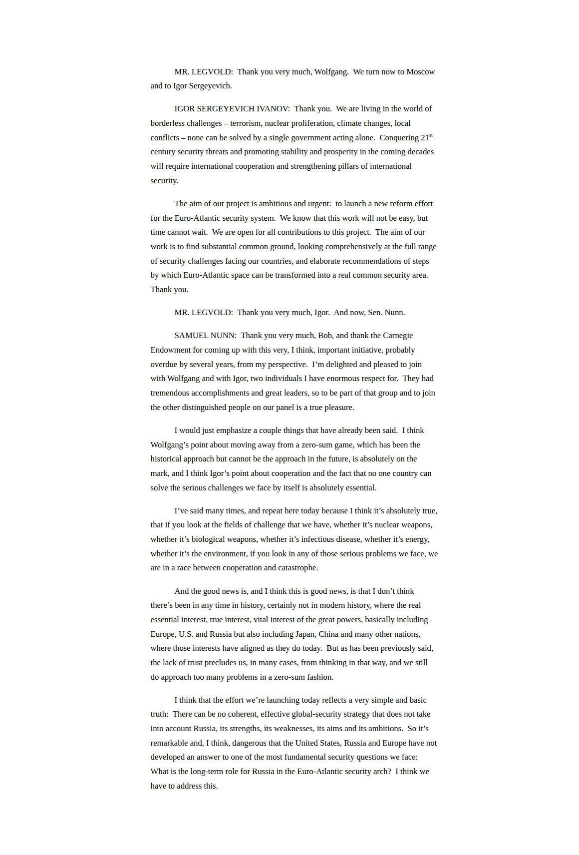MR. LEGVOLD: Thank you very much, Wolfgang. We turn now to Moscow and to Igor Sergeyevich.
IGOR SERGEYEVICH IVANOV: Thank you. We are living in the world of borderless challenges – terrorism, nuclear proliferation, climate changes, local conflicts – none can be solved by a single government acting alone. Conquering 21st century security threats and promoting stability and prosperity in the coming decades will require international cooperation and strengthening pillars of international security.
The aim of our project is ambitious and urgent: to launch a new reform effort for the Euro-Atlantic security system. We know that this work will not be easy, but time cannot wait. We are open for all contributions to this project. The aim of our work is to find substantial common ground, looking comprehensively at the full range of security challenges facing our countries, and elaborate recommendations of steps by which Euro-Atlantic space can be transformed into a real common security area. Thank you.
MR. LEGVOLD: Thank you very much, Igor. And now, Sen. Nunn.
SAMUEL NUNN: Thank you very much, Bob, and thank the Carnegie Endowment for coming up with this very, I think, important initiative, probably overdue by several years, from my perspective. I’m delighted and pleased to join with Wolfgang and with Igor, two individuals I have enormous respect for. They had tremendous accomplishments and great leaders, so to be part of that group and to join the other distinguished people on our panel is a true pleasure.
I would just emphasize a couple things that have already been said. I think Wolfgang’s point about moving away from a zero-sum game, which has been the historical approach but cannot be the approach in the future, is absolutely on the mark, and I think Igor’s point about cooperation and the fact that no one country can solve the serious challenges we face by itself is absolutely essential.
I’ve said many times, and repeat here today because I think it’s absolutely true, that if you look at the fields of challenge that we have, whether it’s nuclear weapons, whether it’s biological weapons, whether it’s infectious disease, whether it’s energy, whether it’s the environment, if you look in any of those serious problems we face, we are in a race between cooperation and catastrophe.
And the good news is, and I think this is good news, is that I don’t think there’s been in any time in history, certainly not in modern history, where the real essential interest, true interest, vital interest of the great powers, basically including Europe, U.S. and Russia but also including Japan, China and many other nations, where those interests have aligned as they do today. But as has been previously said, the lack of trust precludes us, in many cases, from thinking in that way, and we still do approach too many problems in a zero-sum fashion.
I think that the effort we’re launching today reflects a very simple and basic truth: There can be no coherent, effective global-security strategy that does not take into account Russia, its strengths, its weaknesses, its aims and its ambitions. So it’s remarkable and, I think, dangerous that the United States, Russia and Europe have not developed an answer to one of the most fundamental security questions we face: What is the long-term role for Russia in the Euro-Atlantic security arch? I think we have to address this.